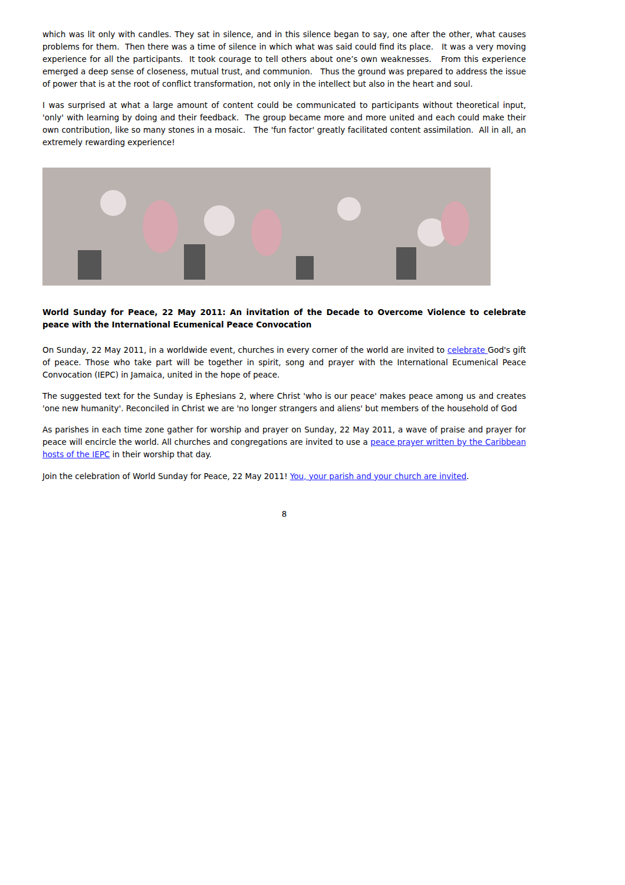which was lit only with candles. They sat in silence, and in this silence began to say, one after the other, what causes problems for them. Then there was a time of silence in which what was said could find its place. It was a very moving experience for all the participants. It took courage to tell others about one’s own weaknesses. From this experience emerged a deep sense of closeness, mutual trust, and communion. Thus the ground was prepared to address the issue of power that is at the root of conflict transformation, not only in the intellect but also in the heart and soul.
I was surprised at what a large amount of content could be communicated to participants without theoretical input, 'only' with learning by doing and their feedback. The group became more and more united and each could make their own contribution, like so many stones in a mosaic. The 'fun factor' greatly facilitated content assimilation. All in all, an extremely rewarding experience!
World Sunday for Peace, 22 May 2011: An invitation of the Decade to Overcome Violence to celebrate peace with the International Ecumenical Peace Convocation
On Sunday, 22 May 2011, in a worldwide event, churches in every corner of the world are invited to celebrate God's gift of peace. Those who take part will be together in spirit, song and prayer with the International Ecumenical Peace Convocation (IEPC) in Jamaica, united in the hope of peace.
The suggested text for the Sunday is Ephesians 2, where Christ 'who is our peace' makes peace among us and creates 'one new humanity'. Reconciled in Christ we are 'no longer strangers and aliens' but members of the household of God
As parishes in each time zone gather for worship and prayer on Sunday, 22 May 2011, a wave of praise and prayer for peace will encircle the world. All churches and congregations are invited to use a peace prayer written by the Caribbean hosts of the IEPC in their worship that day.
Join the celebration of World Sunday for Peace, 22 May 2011! You, your parish and your church are invited.
8